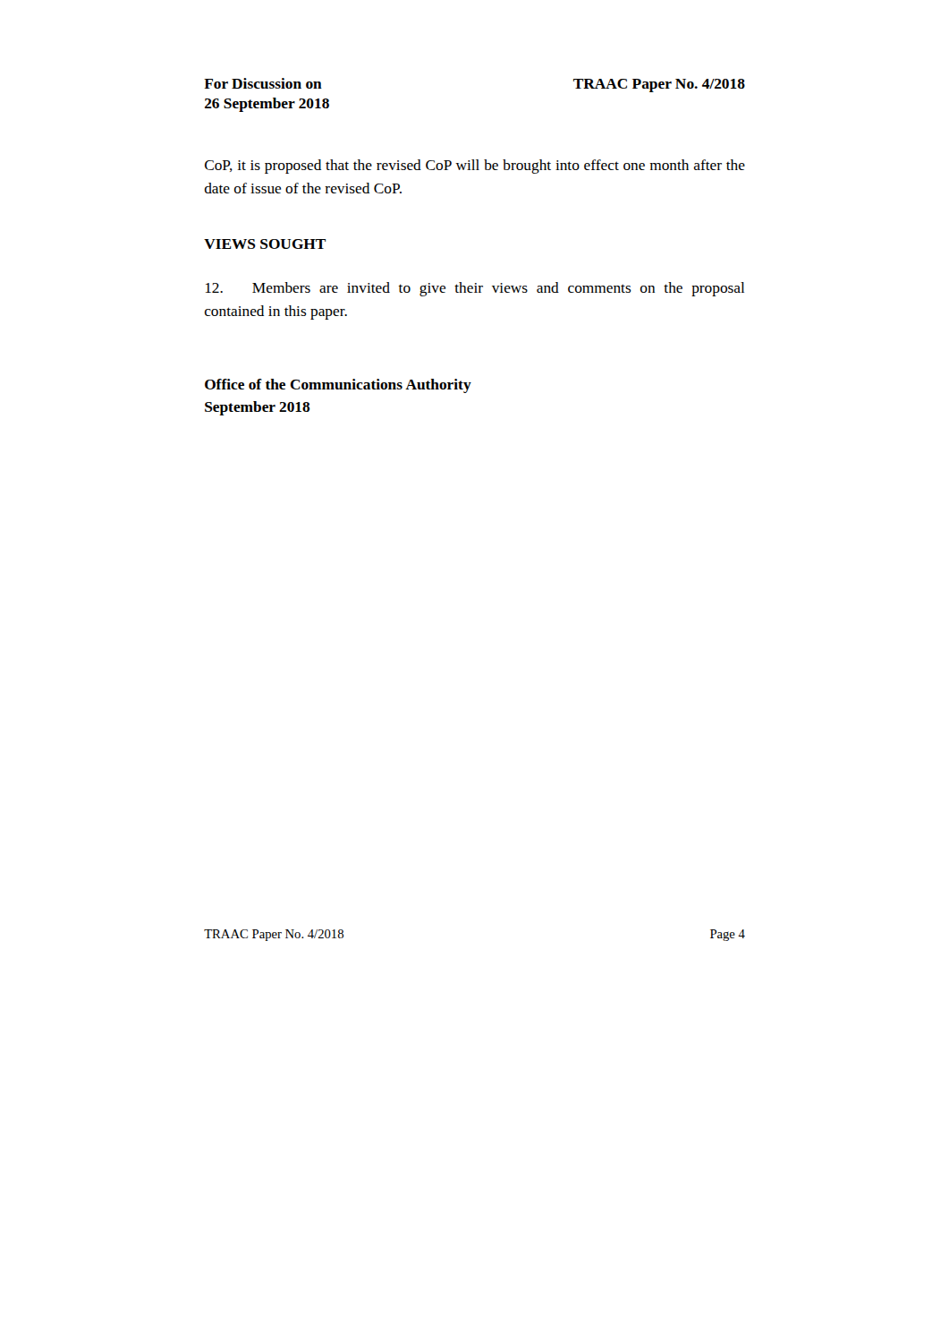For Discussion on
26 September 2018
TRAAC Paper No. 4/2018
CoP, it is proposed that the revised CoP will be brought into effect one month after the date of issue of the revised CoP.
VIEWS SOUGHT
12. Members are invited to give their views and comments on the proposal contained in this paper.
Office of the Communications Authority
September 2018
TRAAC Paper No. 4/2018
Page 4